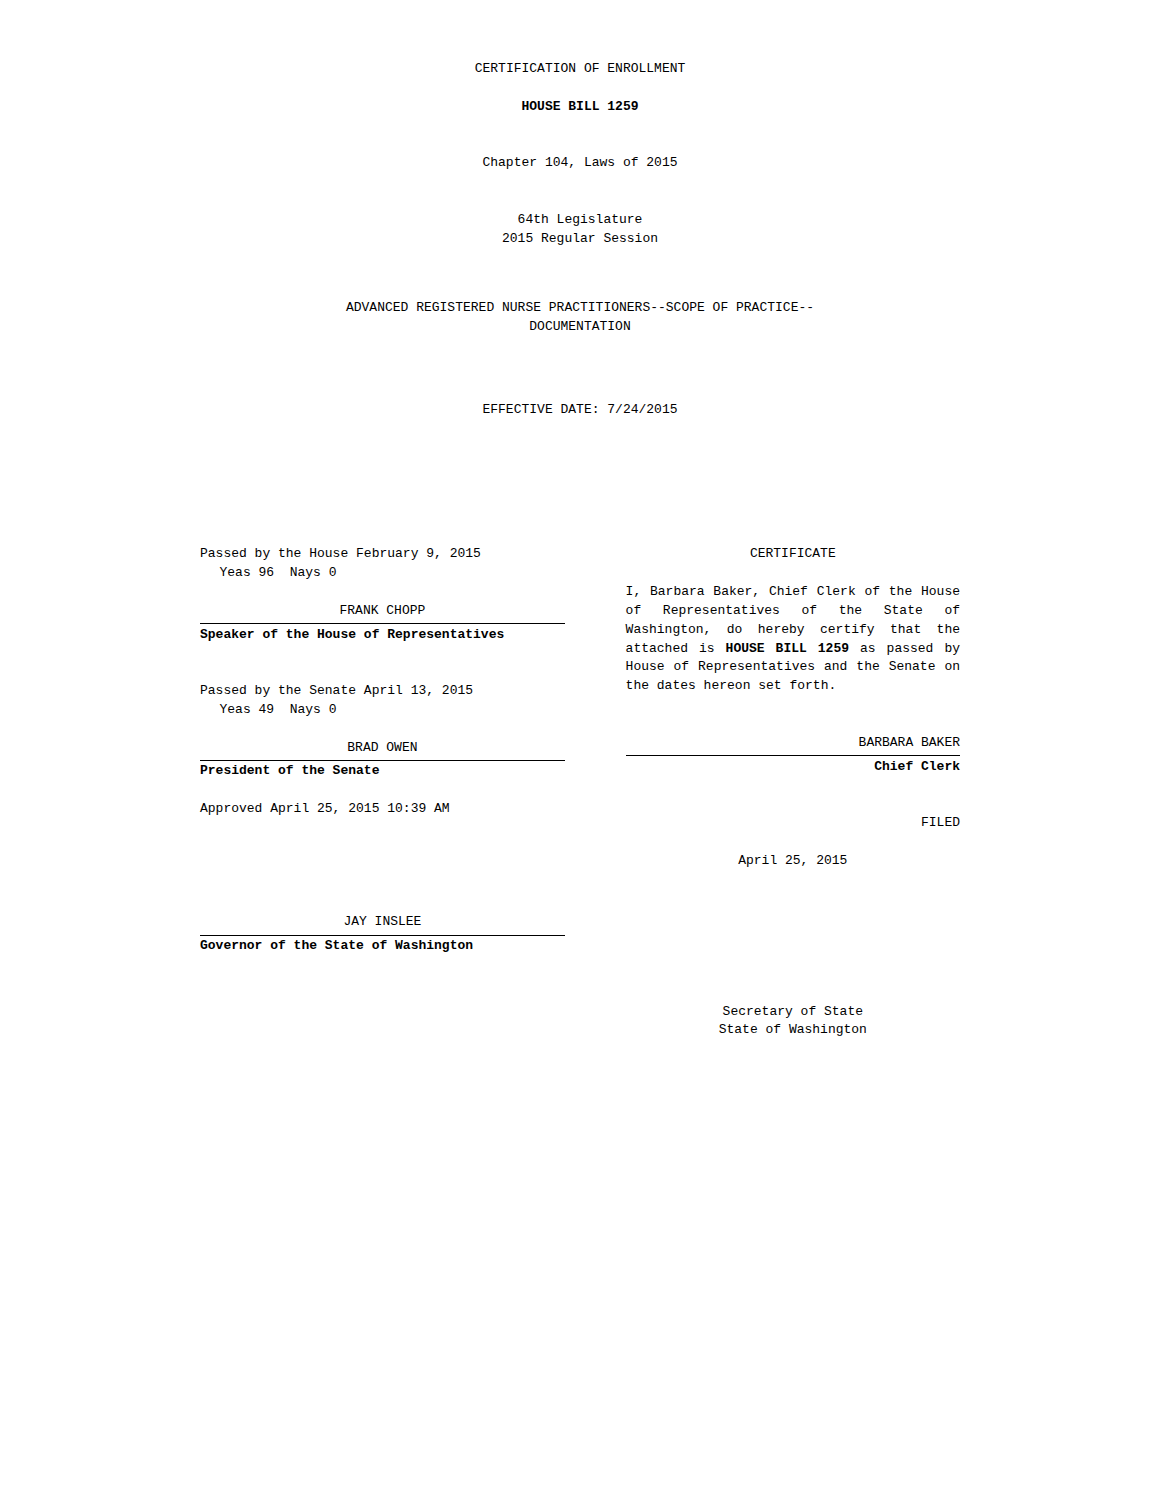CERTIFICATION OF ENROLLMENT
HOUSE BILL 1259
Chapter 104, Laws of 2015
64th Legislature
2015 Regular Session
ADVANCED REGISTERED NURSE PRACTITIONERS--SCOPE OF PRACTICE--
DOCUMENTATION
EFFECTIVE DATE: 7/24/2015
Passed by the House February 9, 2015
Yeas 96 Nays 0
FRANK CHOPP
Speaker of the House of Representatives
Passed by the Senate April 13, 2015
Yeas 49 Nays 0
BRAD OWEN
President of the Senate
Approved April 25, 2015 10:39 AM
JAY INSLEE
Governor of the State of Washington
CERTIFICATE
I, Barbara Baker, Chief Clerk of the House of Representatives of the State of Washington, do hereby certify that the attached is HOUSE BILL 1259 as passed by House of Representatives and the Senate on the dates hereon set forth.
BARBARA BAKER
Chief Clerk
FILED
April 25, 2015
Secretary of State
State of Washington